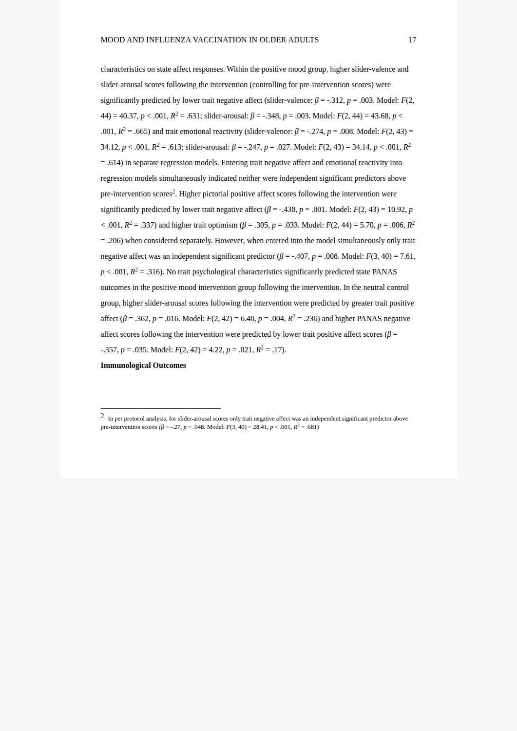Mood and Influenza Vaccination in Older Adults 17
characteristics on state affect responses. Within the positive mood group, higher slider-valence and slider-arousal scores following the intervention (controlling for pre-intervention scores) were significantly predicted by lower trait negative affect (slider-valence: β = -.312, p = .003. Model: F(2, 44) = 40.37, p < .001, R2 = .631; slider-arousal: β = -.348, p = .003. Model: F(2, 44) = 43.68, p < .001, R2 = .665) and trait emotional reactivity (slider-valence: β = -.274, p = .008. Model: F(2, 43) = 34.12, p < .001, R2 = .613; slider-arousal: β = -.247, p = .027. Model: F(2, 43) = 34.14, p < .001, R2 = .614) in separate regression models. Entering trait negative affect and emotional reactivity into regression models simultaneously indicated neither were independent significant predictors above pre-intervention scores2. Higher pictorial positive affect scores following the intervention were significantly predicted by lower trait negative affect (β = -.438, p = .001. Model: F(2, 43) = 10.92, p < .001, R2 = .337) and higher trait optimism (β = .305, p = .033. Model: F(2, 44) = 5.70, p = .006, R2 = .206) when considered separately. However, when entered into the model simultaneously only trait negative affect was an independent significant predictor (β = -.407, p = .008. Model: F(3, 40) = 7.61, p < .001, R2 = .316). No trait psychological characteristics significantly predicted state PANAS outcomes in the positive mood intervention group following the intervention. In the neutral control group, higher slider-arousal scores following the intervention were predicted by greater trait positive affect (β = .362, p = .016. Model: F(2, 42) = 6.48, p = .004, R2 = .236) and higher PANAS negative affect scores following the intervention were predicted by lower trait positive affect scores (β = -.357, p = .035. Model: F(2, 42) = 4.22, p = .021, R2 = .17).
Immunological Outcomes
2 In per protocol analysis, for slider-arousal scores only trait negative affect was an independent significant predictor above pre-intervention scores (β = -.27, p = .048. Model: F(3, 40) = 28.41, p < .001, R2 = .681)